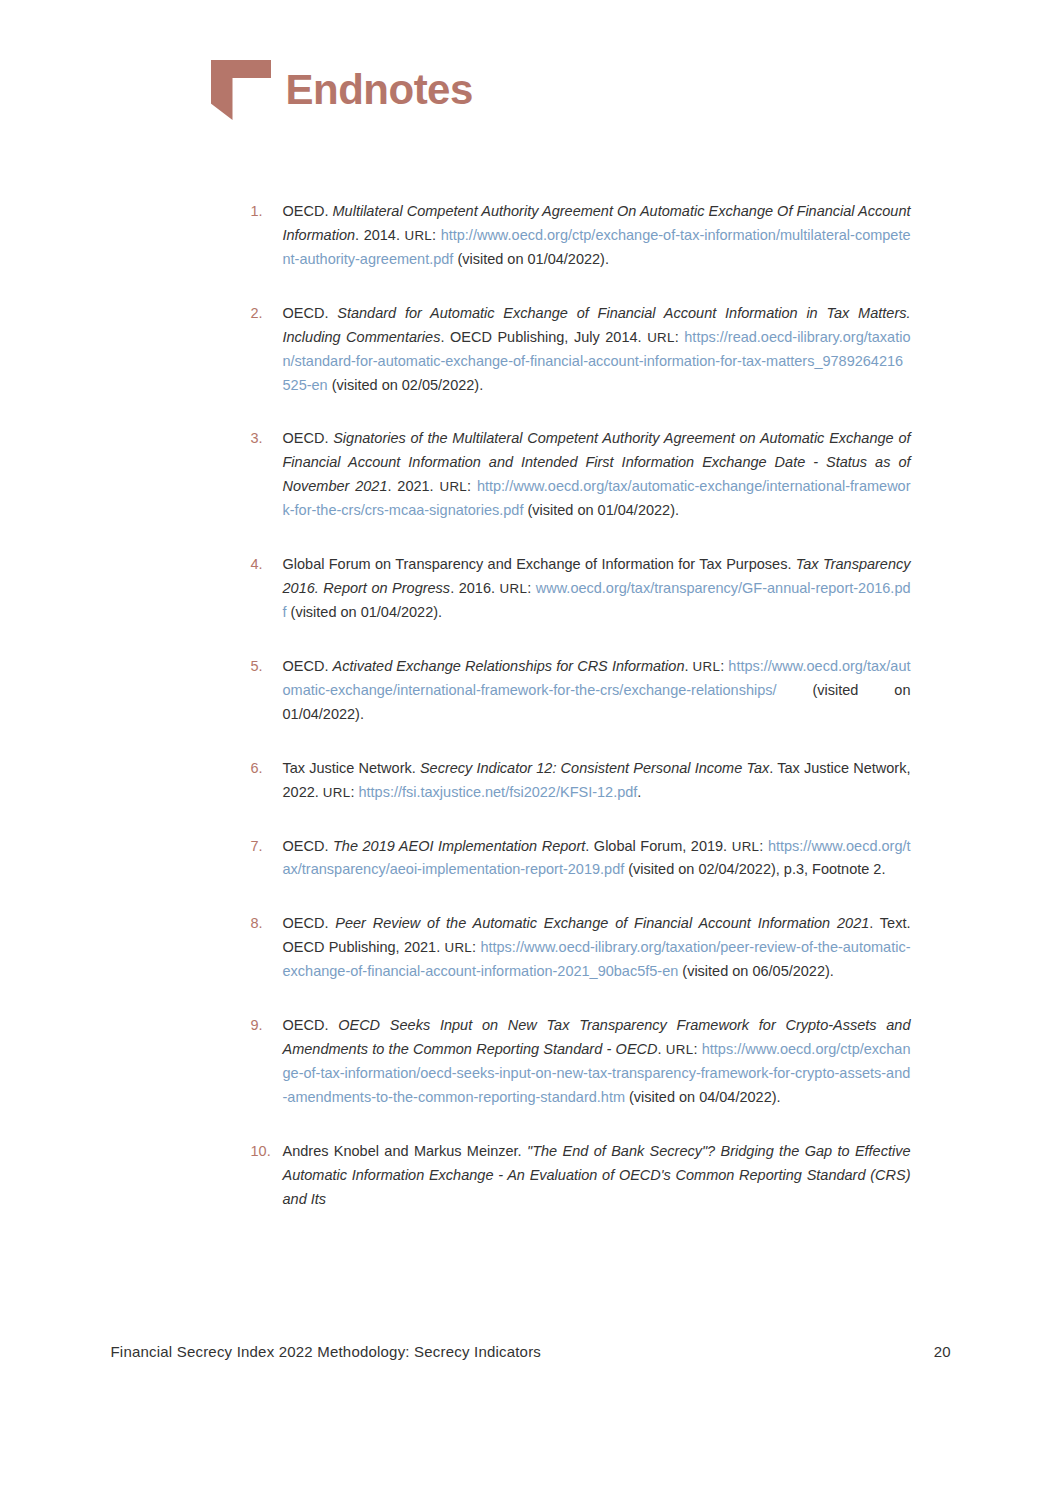Endnotes
OECD. Multilateral Competent Authority Agreement On Automatic Exchange Of Financial Account Information. 2014. URL: http://www.oecd.org/ctp/exchange-of-tax-information/multilateral-competent-authority-agreement.pdf (visited on 01/04/2022).
OECD. Standard for Automatic Exchange of Financial Account Information in Tax Matters. Including Commentaries. OECD Publishing, July 2014. URL: https://read.oecd-ilibrary.org/taxation/standard-for-automatic-exchange-of-financial-account-information-for-tax-matters_9789264216525-en (visited on 02/05/2022).
OECD. Signatories of the Multilateral Competent Authority Agreement on Automatic Exchange of Financial Account Information and Intended First Information Exchange Date - Status as of November 2021. 2021. URL: http://www.oecd.org/tax/automatic-exchange/international-framework-for-the-crs/crs-mcaa-signatories.pdf (visited on 01/04/2022).
Global Forum on Transparency and Exchange of Information for Tax Purposes. Tax Transparency 2016. Report on Progress. 2016. URL: www.oecd.org/tax/transparency/GF-annual-report-2016.pdf (visited on 01/04/2022).
OECD. Activated Exchange Relationships for CRS Information. URL: https://www.oecd.org/tax/automatic-exchange/international-framework-for-the-crs/exchange-relationships/ (visited on 01/04/2022).
Tax Justice Network. Secrecy Indicator 12: Consistent Personal Income Tax. Tax Justice Network, 2022. URL: https://fsi.taxjustice.net/fsi2022/KFSI-12.pdf.
OECD. The 2019 AEOI Implementation Report. Global Forum, 2019. URL: https://www.oecd.org/tax/transparency/aeoi-implementation-report-2019.pdf (visited on 02/04/2022), p.3, Footnote 2.
OECD. Peer Review of the Automatic Exchange of Financial Account Information 2021. Text. OECD Publishing, 2021. URL: https://www.oecd-ilibrary.org/taxation/peer-review-of-the-automatic-exchange-of-financial-account-information-2021_90bac5f5-en (visited on 06/05/2022).
OECD. OECD Seeks Input on New Tax Transparency Framework for Crypto-Assets and Amendments to the Common Reporting Standard - OECD. URL: https://www.oecd.org/ctp/exchange-of-tax-information/oecd-seeks-input-on-new-tax-transparency-framework-for-crypto-assets-and-amendments-to-the-common-reporting-standard.htm (visited on 04/04/2022).
Andres Knobel and Markus Meinzer. "The End of Bank Secrecy"? Bridging the Gap to Effective Automatic Information Exchange - An Evaluation of OECD's Common Reporting Standard (CRS) and Its
Financial Secrecy Index 2022 Methodology: Secrecy Indicators 20